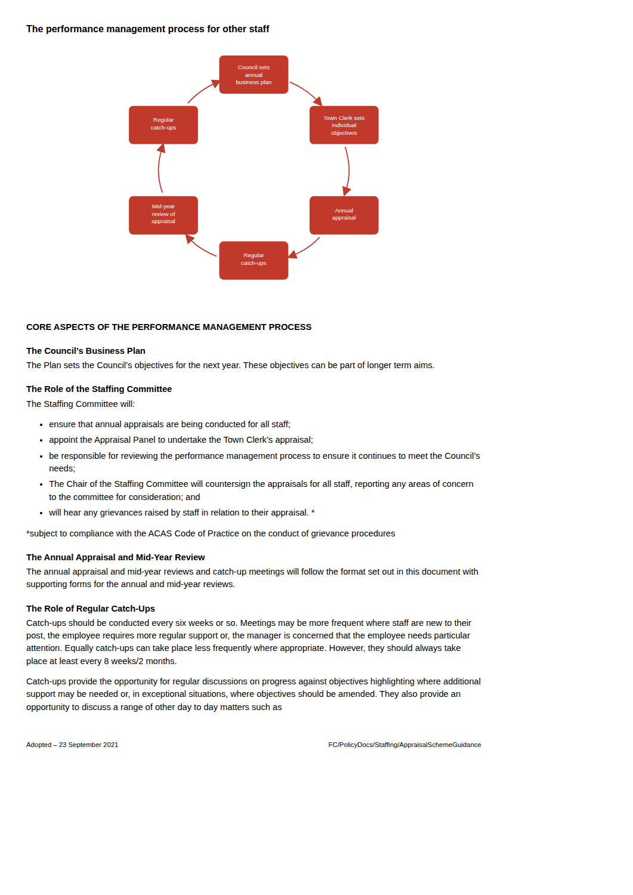The performance management process for other staff
Council sets annual business plan Town Clerk sets individual objectives Annual appraisal Regular catch-ups Mid-year review of appraisal Regular catch-ups
Core aspects of the performance management process
The Council’s Business Plan
The Plan sets the Council’s objectives for the next year. These objectives can be part of longer term aims.
The Role of the Staffing Committee
The Staffing Committee will:
ensure that annual appraisals are being conducted for all staff;
appoint the Appraisal Panel to undertake the Town Clerk’s appraisal;
be responsible for reviewing the performance management process to ensure it continues to meet the Council’s needs;
The Chair of the Staffing Committee will countersign the appraisals for all staff, reporting any areas of concern to the committee for consideration; and
will hear any grievances raised by staff in relation to their appraisal. *
*subject to compliance with the ACAS Code of Practice on the conduct of grievance procedures
The Annual Appraisal and Mid-Year Review
The annual appraisal and mid-year reviews and catch-up meetings will follow the format set out in this document with supporting forms for the annual and mid-year reviews.
The Role of Regular Catch-Ups
Catch-ups should be conducted every six weeks or so. Meetings may be more frequent where staff are new to their post, the employee requires more regular support or, the manager is concerned that the employee needs particular attention. Equally catch-ups can take place less frequently where appropriate. However, they should always take place at least every 8 weeks/2 months.
Catch-ups provide the opportunity for regular discussions on progress against objectives highlighting where additional support may be needed or, in exceptional situations, where objectives should be amended. They also provide an opportunity to discuss a range of other day to day matters such as
Adopted – 23 September 2021 FC/PolicyDocs/Staffing/AppraisalSchemeGuidance